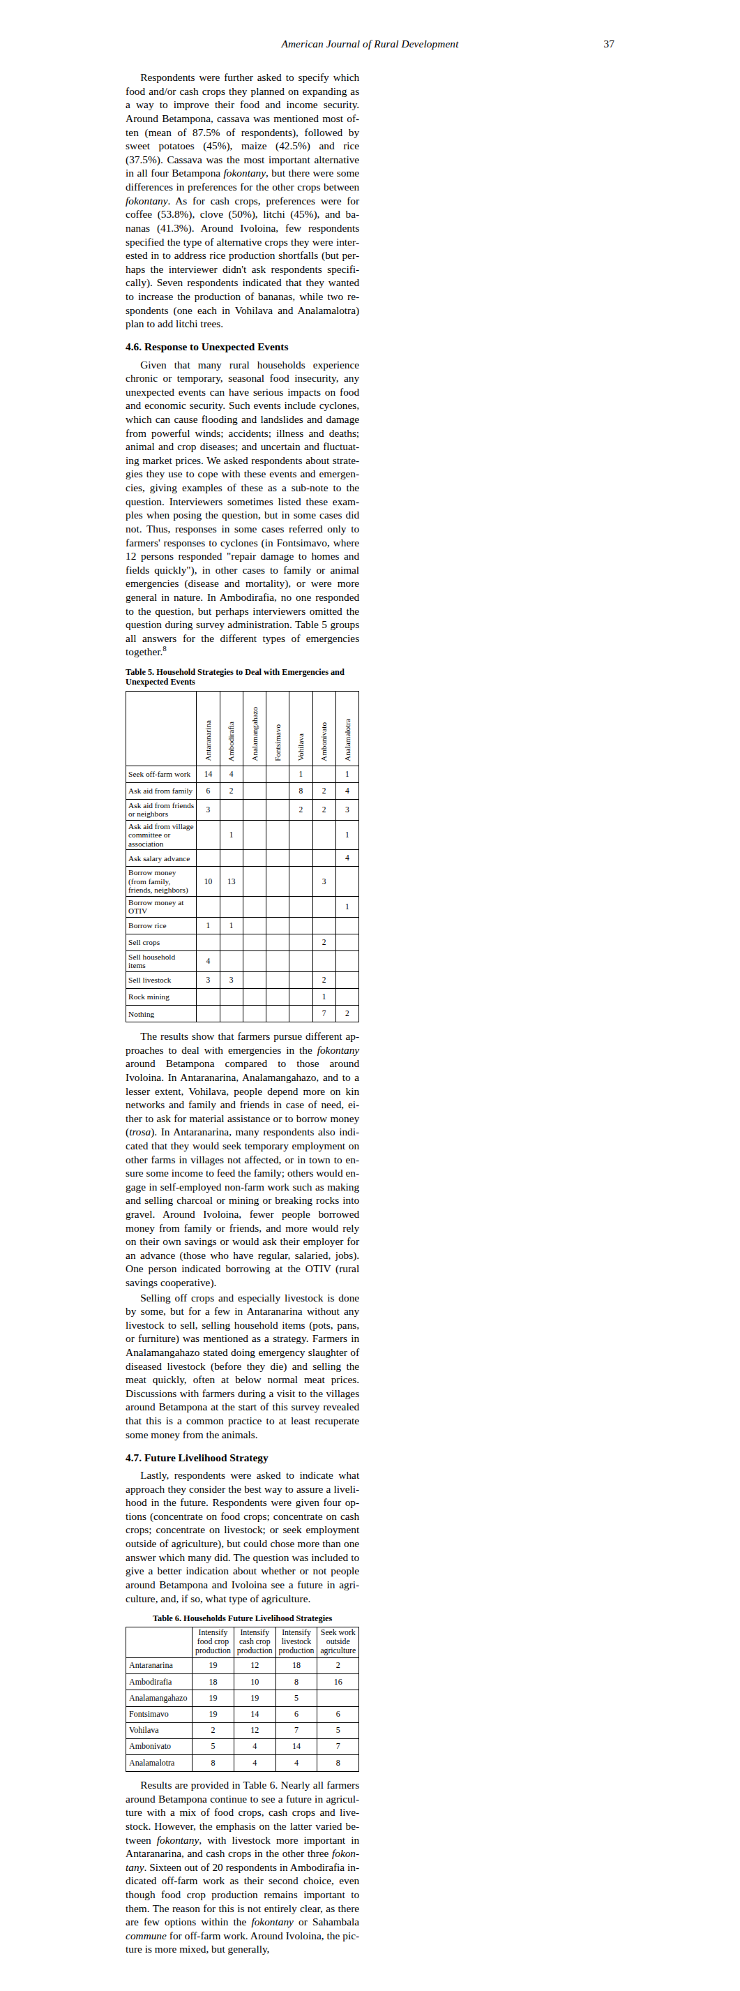American Journal of Rural Development 37
Respondents were further asked to specify which food and/or cash crops they planned on expanding as a way to improve their food and income security. Around Betampona, cassava was mentioned most often (mean of 87.5% of respondents), followed by sweet potatoes (45%), maize (42.5%) and rice (37.5%). Cassava was the most important alternative in all four Betampona fokontany, but there were some differences in preferences for the other crops between fokontany. As for cash crops, preferences were for coffee (53.8%), clove (50%), litchi (45%), and bananas (41.3%). Around Ivoloina, few respondents specified the type of alternative crops they were interested in to address rice production shortfalls (but perhaps the interviewer didn't ask respondents specifically). Seven respondents indicated that they wanted to increase the production of bananas, while two respondents (one each in Vohilava and Analamalotra) plan to add litchi trees.
4.6. Response to Unexpected Events
Given that many rural households experience chronic or temporary, seasonal food insecurity, any unexpected events can have serious impacts on food and economic security. Such events include cyclones, which can cause flooding and landslides and damage from powerful winds; accidents; illness and deaths; animal and crop diseases; and uncertain and fluctuating market prices. We asked respondents about strategies they use to cope with these events and emergencies, giving examples of these as a sub-note to the question. Interviewers sometimes listed these examples when posing the question, but in some cases did not. Thus, responses in some cases referred only to farmers' responses to cyclones (in Fontsimavo, where 12 persons responded "repair damage to homes and fields quickly"), in other cases to family or animal emergencies (disease and mortality), or were more general in nature. In Ambodirafia, no one responded to the question, but perhaps interviewers omitted the question during survey administration. Table 5 groups all answers for the different types of emergencies together.8
Table 5. Household Strategies to Deal with Emergencies and Unexpected Events
| | Antaranarina | Ambodirafia | Analamangahazo | Fontsimavo | Vohilava | Ambonivato | Analamalotra |
| --- | --- | --- | --- | --- | --- | --- | --- |
| Seek off-farm work | 14 | 4 | | | 1 | | 1 |
| Ask aid from family | 6 | 2 | | | 8 | 2 | 4 |
| Ask aid from friends or neighbors | 3 | | | | 2 | 2 | 3 |
| Ask aid from village committee or association | | 1 | | | | | 1 |
| Ask salary advance | | | | | | | 4 |
| Borrow money (from family, friends, neighbors) | 10 | 13 | | | | 3 | |
| Borrow money at OTIV | | | | | | | 1 |
| Borrow rice | 1 | 1 | | | | | |
| Sell crops | | | | | | 2 | |
| Sell household items | 4 | | | | | | |
| Sell livestock | 3 | 3 | | | | 2 | |
| Rock mining | | | | | | 1 | |
| Nothing | | | | | | 7 | 2 |
The results show that farmers pursue different approaches to deal with emergencies in the fokontany around Betampona compared to those around Ivoloina. In Antaranarina, Analamangahazo, and to a lesser extent, Vohilava, people depend more on kin networks and family and friends in case of need, either to ask for material assistance or to borrow money (trosa). In Antaranarina, many respondents also indicated that they would seek temporary employment on other farms in villages not affected, or in town to ensure some income to feed the family; others would engage in self-employed non-farm work such as making and selling charcoal or mining or breaking rocks into gravel. Around Ivoloina, fewer people borrowed money from family or friends, and more would rely on their own savings or would ask their employer for an advance (those who have regular, salaried, jobs). One person indicated borrowing at the OTIV (rural savings cooperative).
Selling off crops and especially livestock is done by some, but for a few in Antaranarina without any livestock to sell, selling household items (pots, pans, or furniture) was mentioned as a strategy. Farmers in Analamangahazo stated doing emergency slaughter of diseased livestock (before they die) and selling the meat quickly, often at below normal meat prices. Discussions with farmers during a visit to the villages around Betampona at the start of this survey revealed that this is a common practice to at least recuperate some money from the animals.
4.7. Future Livelihood Strategy
Lastly, respondents were asked to indicate what approach they consider the best way to assure a livelihood in the future. Respondents were given four options (concentrate on food crops; concentrate on cash crops; concentrate on livestock; or seek employment outside of agriculture), but could chose more than one answer which many did. The question was included to give a better indication about whether or not people around Betampona and Ivoloina see a future in agriculture, and, if so, what type of agriculture.
Table 6. Households Future Livelihood Strategies
| | Intensify food crop production | Intensify cash crop production | Intensify livestock production | Seek work outside agriculture |
| --- | --- | --- | --- | --- |
| Antaranarina | 19 | 12 | 18 | 2 |
| Ambodirafia | 18 | 10 | 8 | 16 |
| Analamangahazo | 19 | 19 | 5 | |
| Fontsimavo | 19 | 14 | 6 | 6 |
| Vohilava | 2 | 12 | 7 | 5 |
| Ambonivato | 5 | 4 | 14 | 7 |
| Analamalotra | 8 | 4 | 4 | 8 |
Results are provided in Table 6. Nearly all farmers around Betampona continue to see a future in agriculture with a mix of food crops, cash crops and livestock. However, the emphasis on the latter varied between fokontany, with livestock more important in Antaranarina, and cash crops in the other three fokontany. Sixteen out of 20 respondents in Ambodirafia indicated off-farm work as their second choice, even though food crop production remains important to them. The reason for this is not entirely clear, as there are few options within the fokontany or Sahambala commune for off-farm work. Around Ivoloina, the picture is more mixed, but generally,